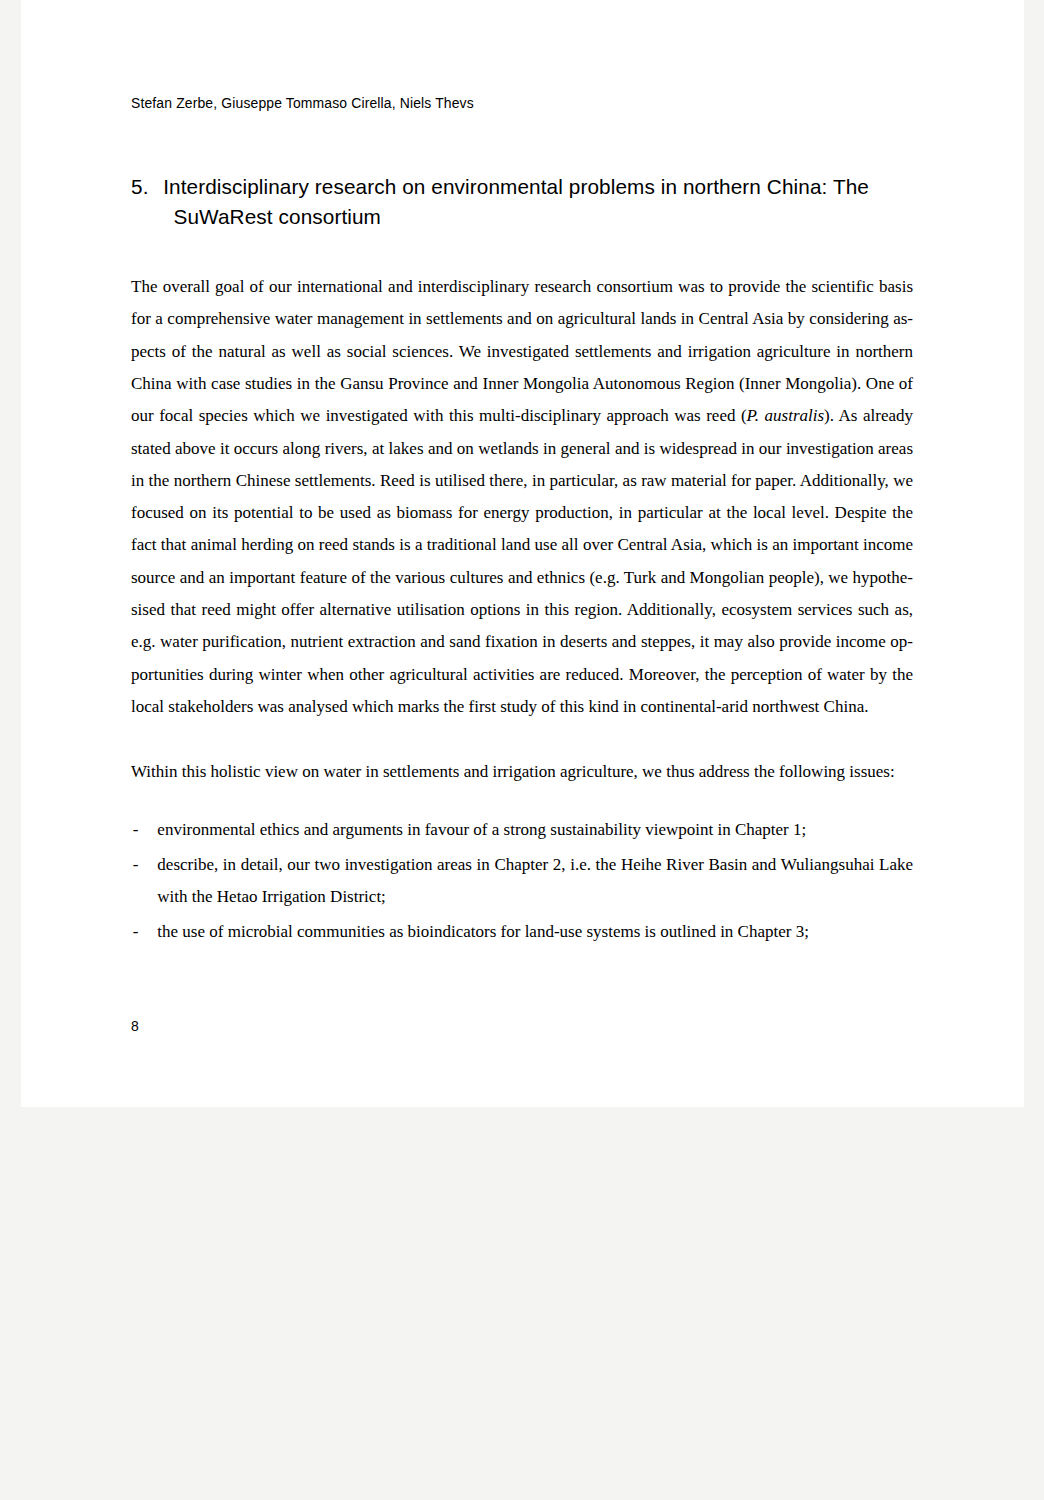Stefan Zerbe, Giuseppe Tommaso Cirella, Niels Thevs
5. Interdisciplinary research on environmental problems in northern China: The SuWaRest consortium
The overall goal of our international and interdisciplinary research consortium was to provide the scientific basis for a comprehensive water management in settlements and on agricultural lands in Central Asia by considering aspects of the natural as well as social sciences. We investigated settlements and irrigation agriculture in northern China with case studies in the Gansu Province and Inner Mongolia Autonomous Region (Inner Mongolia). One of our focal species which we investigated with this multi-disciplinary approach was reed (P. australis). As already stated above it occurs along rivers, at lakes and on wetlands in general and is widespread in our investigation areas in the northern Chinese settlements. Reed is utilised there, in particular, as raw material for paper. Additionally, we focused on its potential to be used as biomass for energy production, in particular at the local level. Despite the fact that animal herding on reed stands is a traditional land use all over Central Asia, which is an important income source and an important feature of the various cultures and ethnics (e.g. Turk and Mongolian people), we hypothesised that reed might offer alternative utilisation options in this region. Additionally, ecosystem services such as, e.g. water purification, nutrient extraction and sand fixation in deserts and steppes, it may also provide income opportunities during winter when other agricultural activities are reduced. Moreover, the perception of water by the local stakeholders was analysed which marks the first study of this kind in continental-arid northwest China.
Within this holistic view on water in settlements and irrigation agriculture, we thus address the following issues:
environmental ethics and arguments in favour of a strong sustainability viewpoint in Chapter 1;
describe, in detail, our two investigation areas in Chapter 2, i.e. the Heihe River Basin and Wuliangsuhai Lake with the Hetao Irrigation District;
the use of microbial communities as bioindicators for land-use systems is outlined in Chapter 3;
8